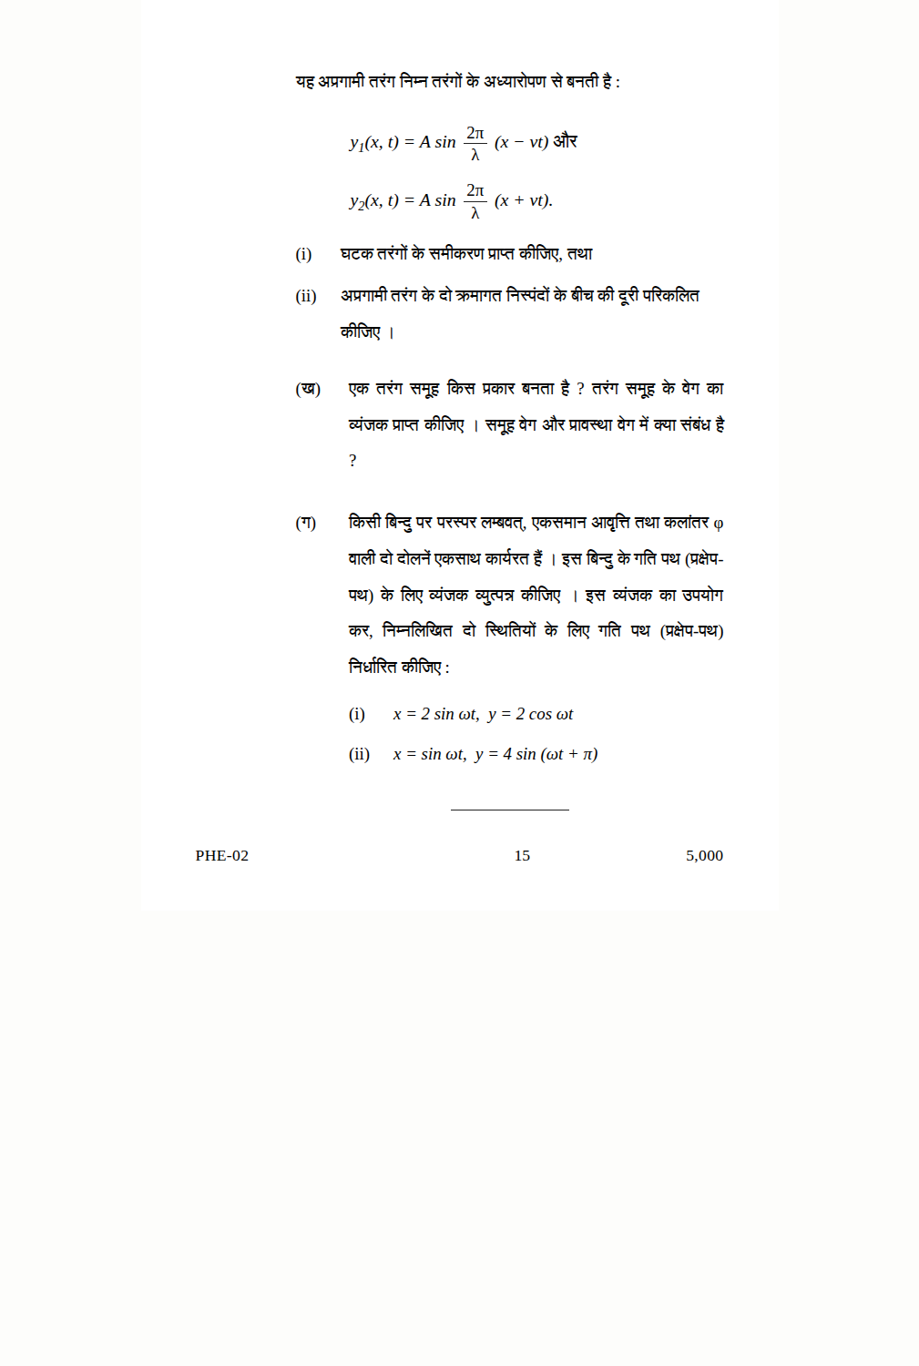यह अप्रगामी तरंग निम्न तरंगों के अध्यारोपण से बनती है :
y1(x, t) = A sin 2π λ (x − vt) और
y2(x, t) = A sin 2π λ (x + vt).
(i) घटक तरंगों के समीकरण प्राप्त कीजिए, तथा
(ii) अप्रगामी तरंग के दो क्रमागत निस्पंदों के बीच की दूरी परिकलित कीजिए ।
(ख) एक तरंग समूह किस प्रकार बनता है ? तरंग समूह के वेग का व्यंजक प्राप्त कीजिए । समूह वेग और प्रावस्था वेग में क्या संबंध है ?
(ग) किसी बिन्दु पर परस्पर लम्बवत्, एकसमान आवृत्ति तथा कलांतर φ वाली दो दोलनें एकसाथ कार्यरत हैं । इस बिन्दु के गति पथ (प्रक्षेप-पथ) के लिए व्यंजक व्युत्पन्न कीजिए । इस व्यंजक का उपयोग कर, निम्नलिखित दो स्थितियों के लिए गति पथ (प्रक्षेप-पथ) निर्धारित कीजिए :
(i) x = 2 sin ωt, y = 2 cos ωt
(ii) x = sin ωt, y = 4 sin (ωt + π)
PHE-02 15 5,000